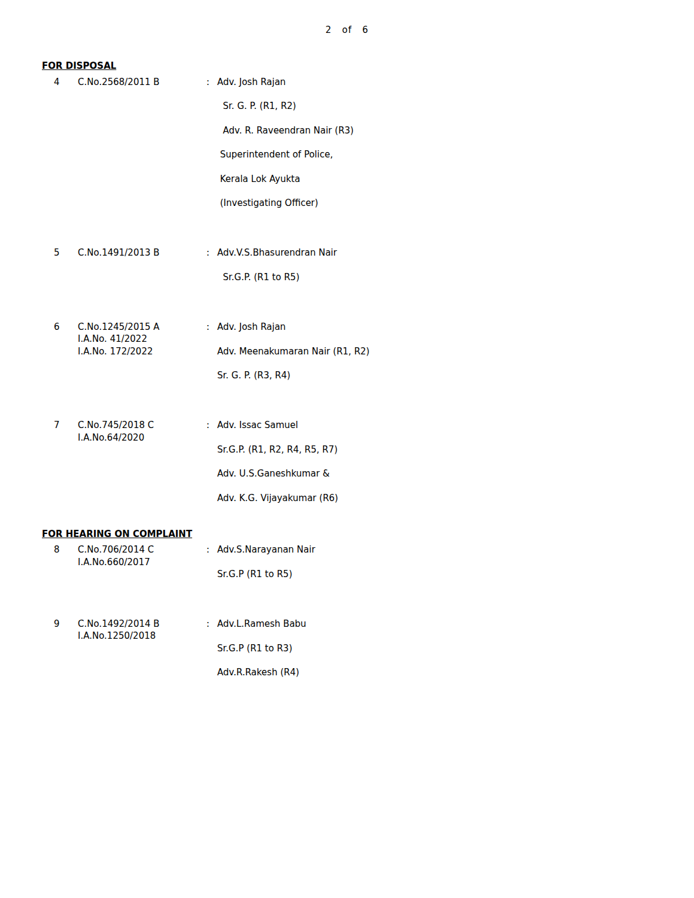2 of 6
FOR DISPOSAL
| 4 | C.No.2568/2011 B | : | Adv. Josh Rajan Sr. G. P. (R1, R2) Adv. R. Raveendran Nair (R3) Superintendent of Police, Kerala Lok Ayukta (Investigating Officer) |
| 5 | C.No.1491/2013 B | : | Adv.V.S.Bhasurendran Nair Sr.G.P. (R1 to R5) |
| 6 | C.No.1245/2015 A I.A.No. 41/2022 I.A.No. 172/2022 | : | Adv. Josh Rajan Adv. Meenakumaran Nair (R1, R2) Sr. G. P. (R3, R4) |
| 7 | C.No.745/2018 C I.A.No.64/2020 | : | Adv. Issac Samuel Sr.G.P. (R1, R2, R4, R5, R7) Adv. U.S.Ganeshkumar & Adv. K.G. Vijayakumar (R6) |
FOR HEARING ON COMPLAINT
| 8 | C.No.706/2014 C I.A.No.660/2017 | : | Adv.S.Narayanan Nair Sr.G.P (R1 to R5) |
| 9 | C.No.1492/2014 B I.A.No.1250/2018 | : | Adv.L.Ramesh Babu Sr.G.P (R1 to R3) Adv.R.Rakesh (R4) |